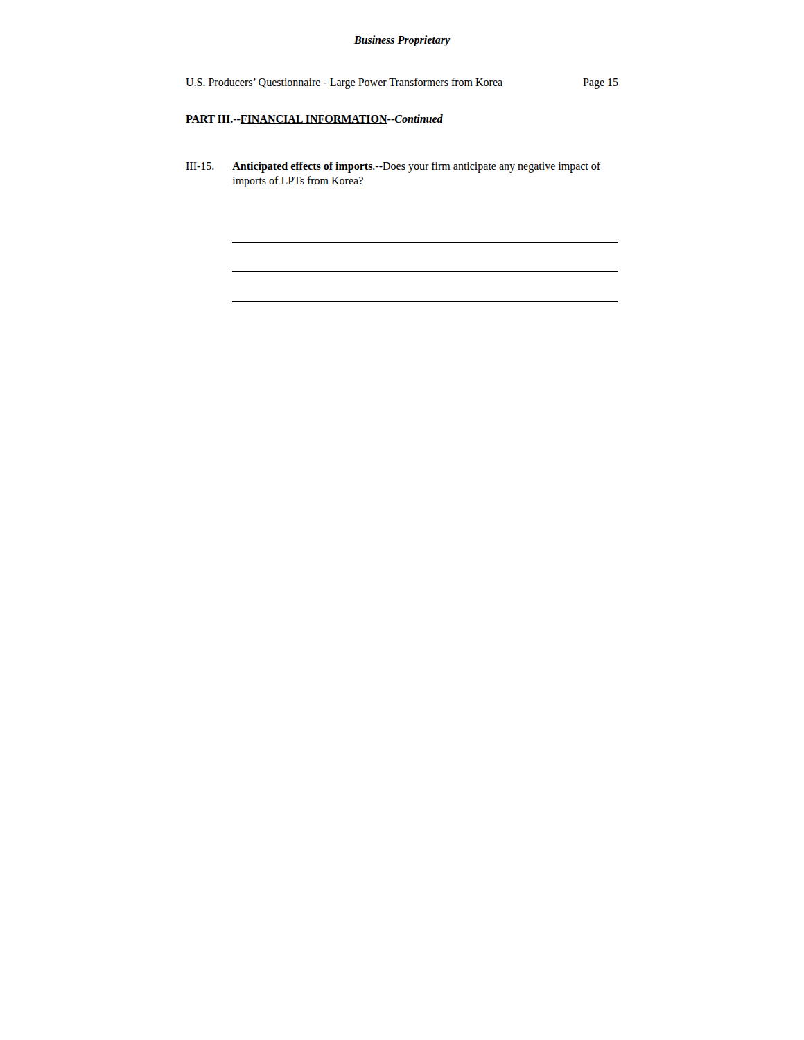Business Proprietary
U.S. Producers’ Questionnaire - Large Power Transformers from Korea
Page 15
PART III.--FINANCIAL INFORMATION--Continued
III-15.
Anticipated effects of imports.--Does your firm anticipate any negative impact of imports of LPTs from Korea?